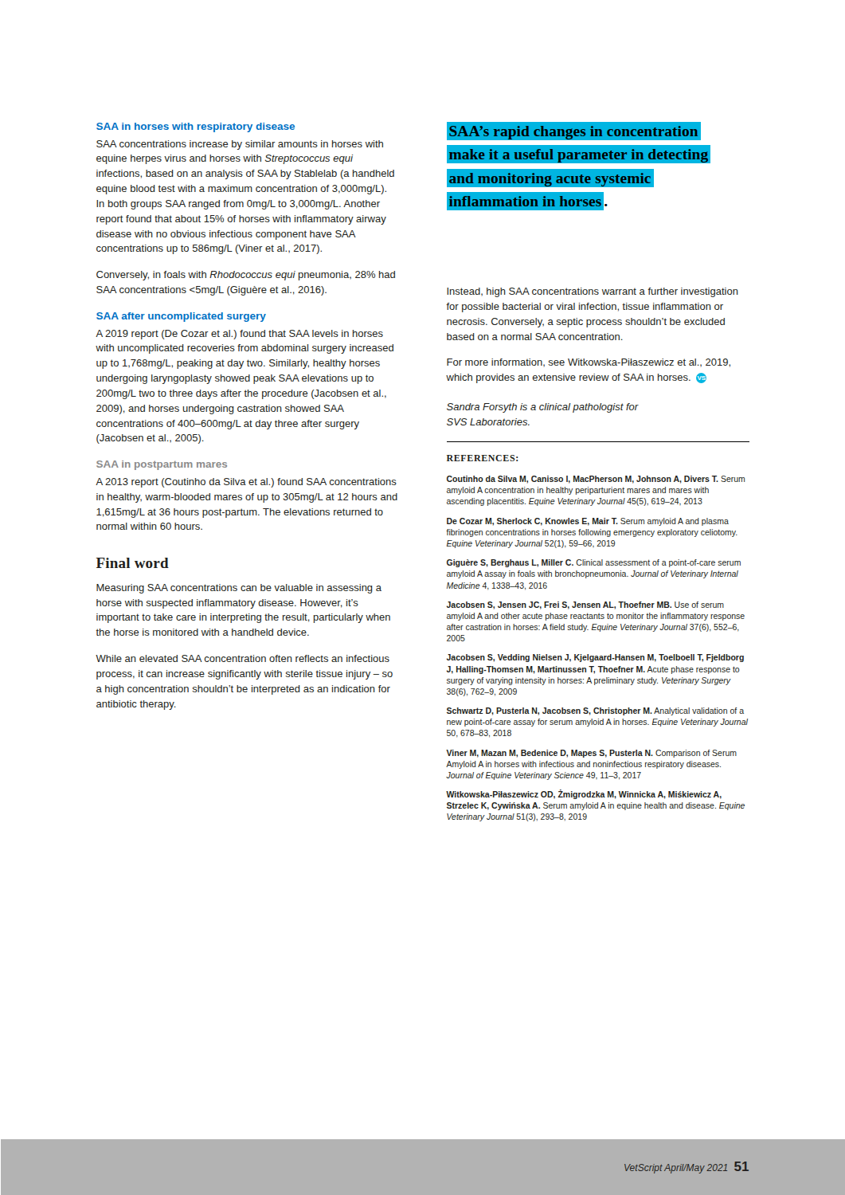SAA in horses with respiratory disease
SAA concentrations increase by similar amounts in horses with equine herpes virus and horses with Streptococcus equi infections, based on an analysis of SAA by Stablelab (a handheld equine blood test with a maximum concentration of 3,000mg/L). In both groups SAA ranged from 0mg/L to 3,000mg/L. Another report found that about 15% of horses with inflammatory airway disease with no obvious infectious component have SAA concentrations up to 586mg/L (Viner et al., 2017).
Conversely, in foals with Rhodococcus equi pneumonia, 28% had SAA concentrations <5mg/L (Giguère et al., 2016).
SAA after uncomplicated surgery
A 2019 report (De Cozar et al.) found that SAA levels in horses with uncomplicated recoveries from abdominal surgery increased up to 1,768mg/L, peaking at day two. Similarly, healthy horses undergoing laryngoplasty showed peak SAA elevations up to 200mg/L two to three days after the procedure (Jacobsen et al., 2009), and horses undergoing castration showed SAA concentrations of 400–600mg/L at day three after surgery (Jacobsen et al., 2005).
SAA in postpartum mares
A 2013 report (Coutinho da Silva et al.) found SAA concentrations in healthy, warm-blooded mares of up to 305mg/L at 12 hours and 1,615mg/L at 36 hours post-partum. The elevations returned to normal within 60 hours.
Final word
Measuring SAA concentrations can be valuable in assessing a horse with suspected inflammatory disease. However, it’s important to take care in interpreting the result, particularly when the horse is monitored with a handheld device.
While an elevated SAA concentration often reflects an infectious process, it can increase significantly with sterile tissue injury – so a high concentration shouldn’t be interpreted as an indication for antibiotic therapy.
SAA’s rapid changes in concentration
make it a useful parameter in detecting
and monitoring acute systemic
inflammation in horses.
Instead, high SAA concentrations warrant a further investigation for possible bacterial or viral infection, tissue inflammation or necrosis. Conversely, a septic process shouldn’t be excluded based on a normal SAA concentration.
For more information, see Witkowska-Piłaszewicz et al., 2019, which provides an extensive review of SAA in horses. VS
Sandra Forsyth is a clinical pathologist for
SVS Laboratories.
REFERENCES:
Coutinho da Silva M, Canisso I, MacPherson M, Johnson A, Divers T. Serum amyloid A concentration in healthy periparturient mares and mares with ascending placentitis. Equine Veterinary Journal 45(5), 619–24, 2013
De Cozar M, Sherlock C, Knowles E, Mair T. Serum amyloid A and plasma fibrinogen concentrations in horses following emergency exploratory celiotomy. Equine Veterinary Journal 52(1), 59–66, 2019
Giguère S, Berghaus L, Miller C. Clinical assessment of a point-of-care serum amyloid A assay in foals with bronchopneumonia. Journal of Veterinary Internal Medicine 4, 1338–43, 2016
Jacobsen S, Jensen JC, Frei S, Jensen AL, Thoefner MB. Use of serum amyloid A and other acute phase reactants to monitor the inflammatory response after castration in horses: A field study. Equine Veterinary Journal 37(6), 552–6, 2005
Jacobsen S, Vedding Nielsen J, Kjelgaard-Hansen M, Toelboell T, Fjeldborg J, Halling-Thomsen M, Martinussen T, Thoefner M. Acute phase response to surgery of varying intensity in horses: A preliminary study. Veterinary Surgery 38(6), 762–9, 2009
Schwartz D, Pusterla N, Jacobsen S, Christopher M. Analytical validation of a new point-of-care assay for serum amyloid A in horses. Equine Veterinary Journal 50, 678–83, 2018
Viner M, Mazan M, Bedenice D, Mapes S, Pusterla N. Comparison of Serum Amyloid A in horses with infectious and noninfectious respiratory diseases. Journal of Equine Veterinary Science 49, 11–3, 2017
Witkowska-Piłaszewicz OD, Żmigrodzka M, Winnicka A, Miśkiewicz A, Strzelec K, Cywińska A. Serum amyloid A in equine health and disease. Equine Veterinary Journal 51(3), 293–8, 2019
VetScript April/May 2021 51